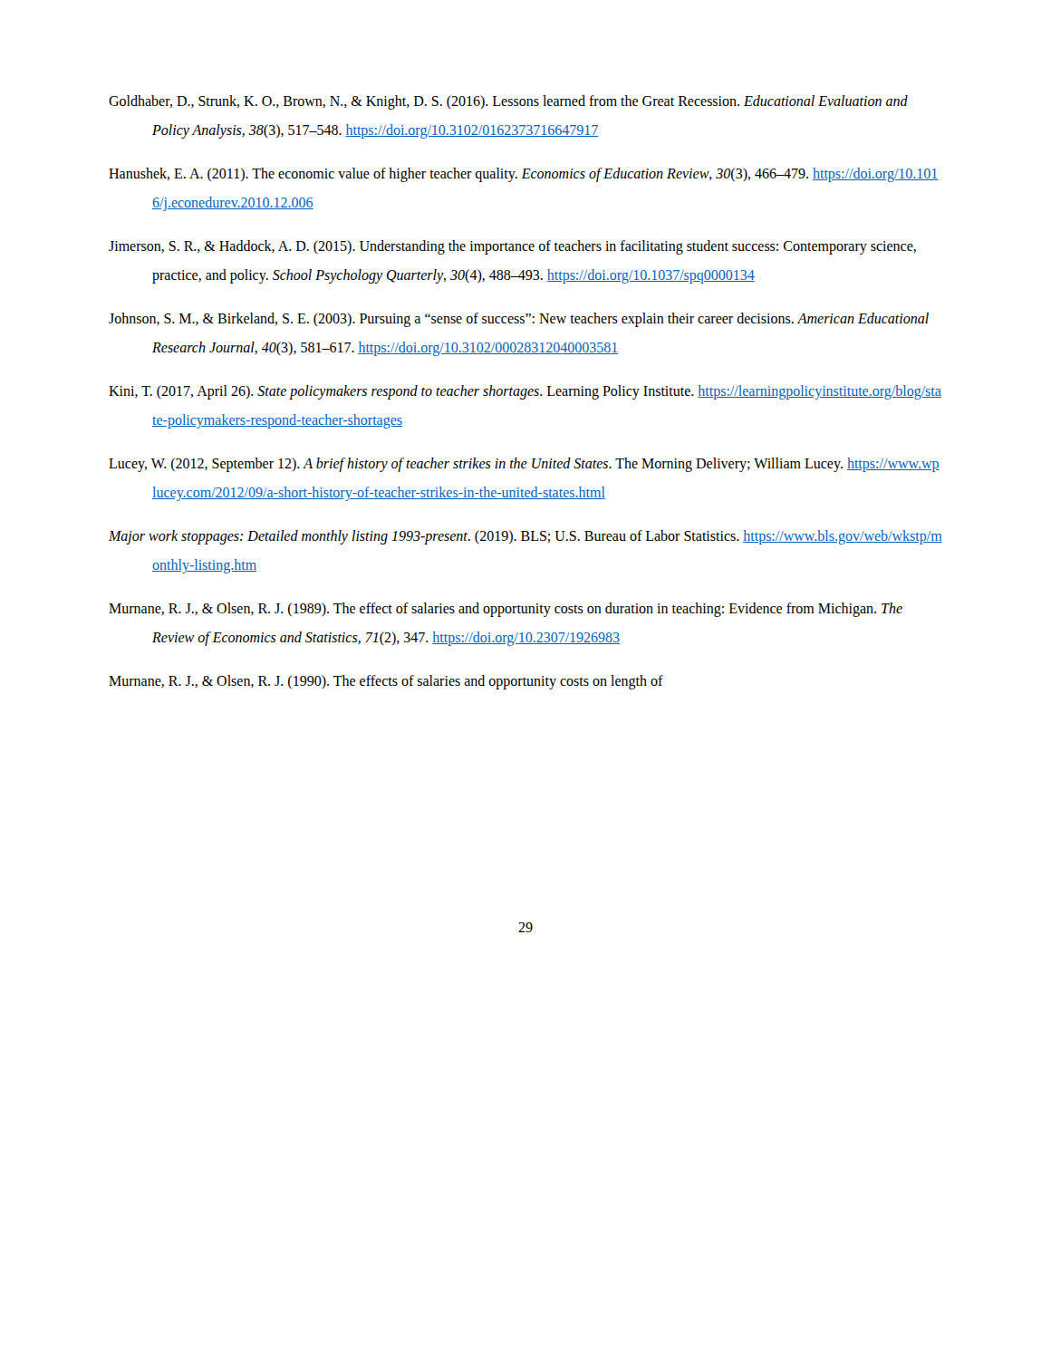Goldhaber, D., Strunk, K. O., Brown, N., & Knight, D. S. (2016). Lessons learned from the Great Recession. Educational Evaluation and Policy Analysis, 38(3), 517–548. https://doi.org/10.3102/0162373716647917
Hanushek, E. A. (2011). The economic value of higher teacher quality. Economics of Education Review, 30(3), 466–479. https://doi.org/10.1016/j.econedurev.2010.12.006
Jimerson, S. R., & Haddock, A. D. (2015). Understanding the importance of teachers in facilitating student success: Contemporary science, practice, and policy. School Psychology Quarterly, 30(4), 488–493. https://doi.org/10.1037/spq0000134
Johnson, S. M., & Birkeland, S. E. (2003). Pursuing a “sense of success”: New teachers explain their career decisions. American Educational Research Journal, 40(3), 581–617. https://doi.org/10.3102/00028312040003581
Kini, T. (2017, April 26). State policymakers respond to teacher shortages. Learning Policy Institute. https://learningpolicyinstitute.org/blog/state-policymakers-respond-teacher-shortages
Lucey, W. (2012, September 12). A brief history of teacher strikes in the United States. The Morning Delivery; William Lucey. https://www.wplucey.com/2012/09/a-short-history-of-teacher-strikes-in-the-united-states.html
Major work stoppages: Detailed monthly listing 1993-present. (2019). BLS; U.S. Bureau of Labor Statistics. https://www.bls.gov/web/wkstp/monthly-listing.htm
Murnane, R. J., & Olsen, R. J. (1989). The effect of salaries and opportunity costs on duration in teaching: Evidence from Michigan. The Review of Economics and Statistics, 71(2), 347. https://doi.org/10.2307/1926983
Murnane, R. J., & Olsen, R. J. (1990). The effects of salaries and opportunity costs on length of
29